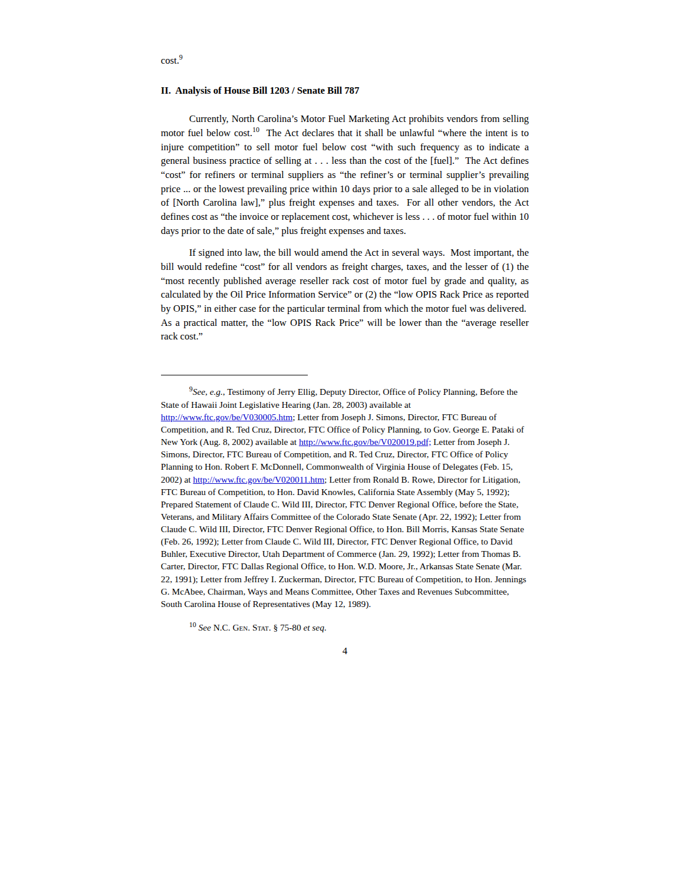cost.9
II. Analysis of House Bill 1203 / Senate Bill 787
Currently, North Carolina’s Motor Fuel Marketing Act prohibits vendors from selling motor fuel below cost.10 The Act declares that it shall be unlawful “where the intent is to injure competition” to sell motor fuel below cost “with such frequency as to indicate a general business practice of selling at . . . less than the cost of the [fuel].” The Act defines “cost” for refiners or terminal suppliers as “the refiner’s or terminal supplier’s prevailing price ... or the lowest prevailing price within 10 days prior to a sale alleged to be in violation of [North Carolina law],” plus freight expenses and taxes. For all other vendors, the Act defines cost as “the invoice or replacement cost, whichever is less . . . of motor fuel within 10 days prior to the date of sale,” plus freight expenses and taxes.
If signed into law, the bill would amend the Act in several ways. Most important, the bill would redefine “cost” for all vendors as freight charges, taxes, and the lesser of (1) the “most recently published average reseller rack cost of motor fuel by grade and quality, as calculated by the Oil Price Information Service” or (2) the “low OPIS Rack Price as reported by OPIS,” in either case for the particular terminal from which the motor fuel was delivered. As a practical matter, the “low OPIS Rack Price” will be lower than the “average reseller rack cost.”
9 See, e.g., Testimony of Jerry Ellig, Deputy Director, Office of Policy Planning, Before the State of Hawaii Joint Legislative Hearing (Jan. 28, 2003) available at http://www.ftc.gov/be/V030005.htm; Letter from Joseph J. Simons, Director, FTC Bureau of Competition, and R. Ted Cruz, Director, FTC Office of Policy Planning, to Gov. George E. Pataki of New York (Aug. 8, 2002) available at http://www.ftc.gov/be/V020019.pdf; Letter from Joseph J. Simons, Director, FTC Bureau of Competition, and R. Ted Cruz, Director, FTC Office of Policy Planning to Hon. Robert F. McDonnell, Commonwealth of Virginia House of Delegates (Feb. 15, 2002) at http://www.ftc.gov/be/V020011.htm; Letter from Ronald B. Rowe, Director for Litigation, FTC Bureau of Competition, to Hon. David Knowles, California State Assembly (May 5, 1992); Prepared Statement of Claude C. Wild III, Director, FTC Denver Regional Office, before the State, Veterans, and Military Affairs Committee of the Colorado State Senate (Apr. 22, 1992); Letter from Claude C. Wild III, Director, FTC Denver Regional Office, to Hon. Bill Morris, Kansas State Senate (Feb. 26, 1992); Letter from Claude C. Wild III, Director, FTC Denver Regional Office, to David Buhler, Executive Director, Utah Department of Commerce (Jan. 29, 1992); Letter from Thomas B. Carter, Director, FTC Dallas Regional Office, to Hon. W.D. Moore, Jr., Arkansas State Senate (Mar. 22, 1991); Letter from Jeffrey I. Zuckerman, Director, FTC Bureau of Competition, to Hon. Jennings G. McAbee, Chairman, Ways and Means Committee, Other Taxes and Revenues Subcommittee, South Carolina House of Representatives (May 12, 1989).
10 See N.C. Gen. Stat. § 75-80 et seq.
4